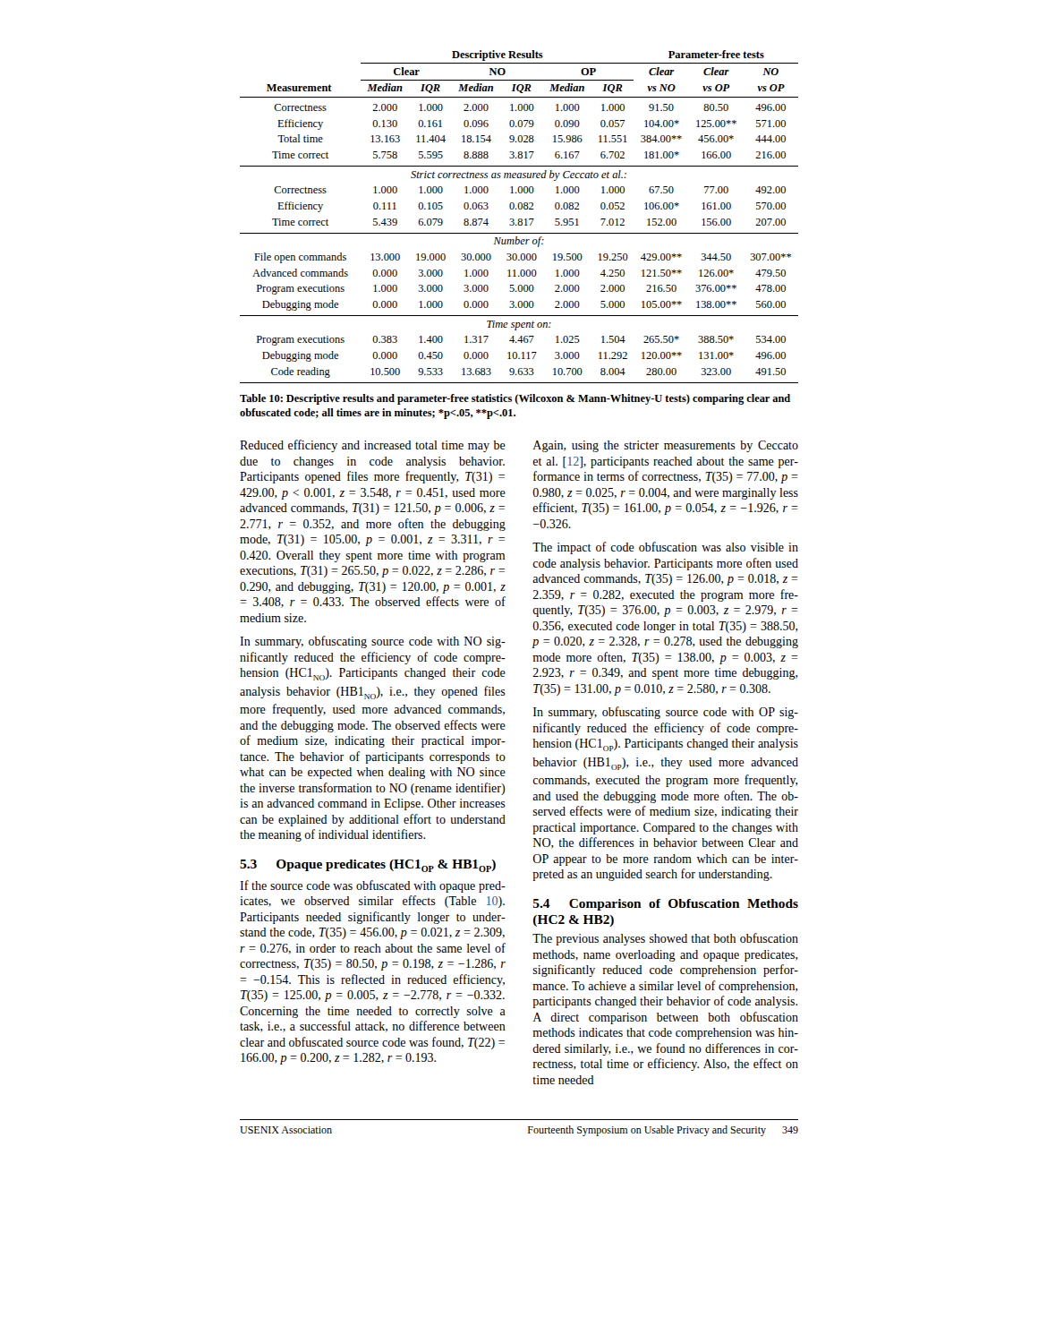| | Descriptive Results | Parameter-free tests |
| --- | --- | --- |
| | Clear | NO | OP | Clear | Clear | NO |
| Measurement | Median | IQR | Median | IQR | Median | IQR | vs NO | vs OP | vs OP |
| Correctness | 2.000 | 1.000 | 2.000 | 1.000 | 1.000 | 1.000 | 91.50 | 80.50 | 496.00 |
| Efficiency | 0.130 | 0.161 | 0.096 | 0.079 | 0.090 | 0.057 | 104.00* | 125.00** | 571.00 |
| Total time | 13.163 | 11.404 | 18.154 | 9.028 | 15.986 | 11.551 | 384.00** | 456.00* | 444.00 |
| Time correct | 5.758 | 5.595 | 8.888 | 3.817 | 6.167 | 6.702 | 181.00* | 166.00 | 216.00 |
| Strict correctness as measured by Ceccato et al.: |
| Correctness | 1.000 | 1.000 | 1.000 | 1.000 | 1.000 | 1.000 | 67.50 | 77.00 | 492.00 |
| Efficiency | 0.111 | 0.105 | 0.063 | 0.082 | 0.082 | 0.052 | 106.00* | 161.00 | 570.00 |
| Time correct | 5.439 | 6.079 | 8.874 | 3.817 | 5.951 | 7.012 | 152.00 | 156.00 | 207.00 |
| Number of: |
| File open commands | 13.000 | 19.000 | 30.000 | 30.000 | 19.500 | 19.250 | 429.00** | 344.50 | 307.00** |
| Advanced commands | 0.000 | 3.000 | 1.000 | 11.000 | 1.000 | 4.250 | 121.50** | 126.00* | 479.50 |
| Program executions | 1.000 | 3.000 | 3.000 | 5.000 | 2.000 | 2.000 | 216.50 | 376.00** | 478.00 |
| Debugging mode | 0.000 | 1.000 | 0.000 | 3.000 | 2.000 | 5.000 | 105.00** | 138.00** | 560.00 |
| Time spent on: |
| Program executions | 0.383 | 1.400 | 1.317 | 4.467 | 1.025 | 1.504 | 265.50* | 388.50* | 534.00 |
| Debugging mode | 0.000 | 0.450 | 0.000 | 10.117 | 3.000 | 11.292 | 120.00** | 131.00* | 496.00 |
| Code reading | 10.500 | 9.533 | 13.683 | 9.633 | 10.700 | 8.004 | 280.00 | 323.00 | 491.50 |
Table 10: Descriptive results and parameter-free statistics (Wilcoxon & Mann-Whitney-U tests) comparing clear and obfuscated code; all times are in minutes; *p<.05, **p<.01.
Reduced efficiency and increased total time may be due to changes in code analysis behavior. Participants opened files more frequently, T(31) = 429.00, p < 0.001, z = 3.548, r = 0.451, used more advanced commands, T(31) = 121.50, p = 0.006, z = 2.771, r = 0.352, and more often the debugging mode, T(31) = 105.00, p = 0.001, z = 3.311, r = 0.420. Overall they spent more time with program executions, T(31) = 265.50, p = 0.022, z = 2.286, r = 0.290, and debugging, T(31) = 120.00, p = 0.001, z = 3.408, r = 0.433. The observed effects were of medium size.
In summary, obfuscating source code with NO significantly reduced the efficiency of code comprehension (HC1NO). Participants changed their code analysis behavior (HB1NO), i.e., they opened files more frequently, used more advanced commands, and the debugging mode. The observed effects were of medium size, indicating their practical importance. The behavior of participants corresponds to what can be expected when dealing with NO since the inverse transformation to NO (rename identifier) is an advanced command in Eclipse. Other increases can be explained by additional effort to understand the meaning of individual identifiers.
5.3 Opaque predicates (HC1OP & HB1OP)
If the source code was obfuscated with opaque predicates, we observed similar effects (Table 10). Participants needed significantly longer to understand the code, T(35) = 456.00, p = 0.021, z = 2.309, r = 0.276, in order to reach about the same level of correctness, T(35) = 80.50, p = 0.198, z = −1.286, r = −0.154. This is reflected in reduced efficiency, T(35) = 125.00, p = 0.005, z = −2.778, r = −0.332. Concerning the time needed to correctly solve a task, i.e., a successful attack, no difference between clear and obfuscated source code was found, T(22) = 166.00, p = 0.200, z = 1.282, r = 0.193.
Again, using the stricter measurements by Ceccato et al. [12], participants reached about the same performance in terms of correctness, T(35) = 77.00, p = 0.980, z = 0.025, r = 0.004, and were marginally less efficient, T(35) = 161.00, p = 0.054, z = −1.926, r = −0.326.
The impact of code obfuscation was also visible in code analysis behavior. Participants more often used advanced commands, T(35) = 126.00, p = 0.018, z = 2.359, r = 0.282, executed the program more frequently, T(35) = 376.00, p = 0.003, z = 2.979, r = 0.356, executed code longer in total T(35) = 388.50, p = 0.020, z = 2.328, r = 0.278, used the debugging mode more often, T(35) = 138.00, p = 0.003, z = 2.923, r = 0.349, and spent more time debugging, T(35) = 131.00, p = 0.010, z = 2.580, r = 0.308.
In summary, obfuscating source code with OP significantly reduced the efficiency of code comprehension (HC1OP). Participants changed their analysis behavior (HB1OP), i.e., they used more advanced commands, executed the program more frequently, and used the debugging mode more often. The observed effects were of medium size, indicating their practical importance. Compared to the changes with NO, the differences in behavior between Clear and OP appear to be more random which can be interpreted as an unguided search for understanding.
5.4 Comparison of Obfuscation Methods (HC2 & HB2)
The previous analyses showed that both obfuscation methods, name overloading and opaque predicates, significantly reduced code comprehension performance. To achieve a similar level of comprehension, participants changed their behavior of code analysis. A direct comparison between both obfuscation methods indicates that code comprehension was hindered similarly, i.e., we found no differences in correctness, total time or efficiency. Also, the effect on time needed
USENIX Association
Fourteenth Symposium on Usable Privacy and Security349